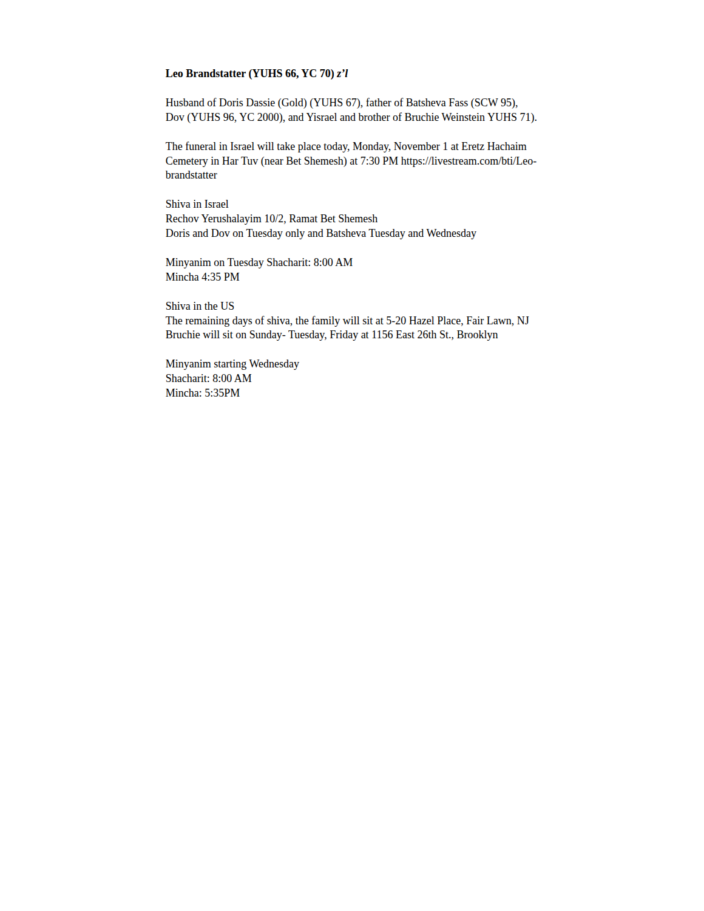Leo Brandstatter (YUHS 66, YC 70) z’l
Husband of Doris Dassie (Gold) (YUHS 67), father of Batsheva Fass (SCW 95), Dov (YUHS 96, YC 2000), and Yisrael and brother of Bruchie Weinstein YUHS 71).
The funeral in Israel will take place today, Monday, November 1 at Eretz Hachaim Cemetery in Har Tuv (near Bet Shemesh) at 7:30 PM https://livestream.com/bti/Leo-brandstatter
Shiva in Israel
Rechov Yerushalayim 10/2, Ramat Bet Shemesh
Doris and Dov on Tuesday only and Batsheva Tuesday and Wednesday
Minyanim on Tuesday Shacharit: 8:00 AM
Mincha 4:35 PM
Shiva in the US
The remaining days of shiva, the family will sit at 5-20 Hazel Place, Fair Lawn, NJ
Bruchie will sit on Sunday- Tuesday, Friday at 1156 East 26th St., Brooklyn
Minyanim starting Wednesday
Shacharit: 8:00 AM
Mincha: 5:35PM